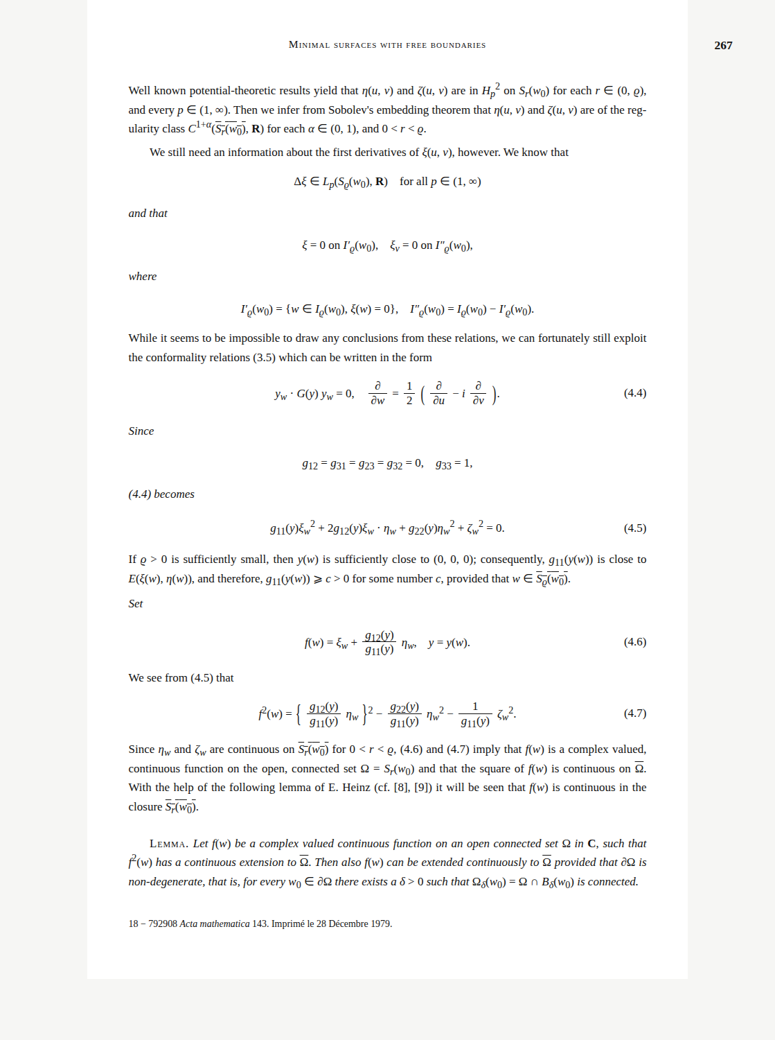Minimal surfaces with free boundaries 267
Well known potential-theoretic results yield that η(u, v) and ζ(u, v) are in Hp2 on Sr(w0) for each r ∈ (0, ϱ), and every p ∈ (1, ∞). Then we infer from Sobolev's embedding theorem that η(u, v) and ζ(u, v) are of the regularity class C1+α(Sr(w0), R) for each α ∈ (0, 1), and 0 < r < ϱ.
We still need an information about the first derivatives of ξ(u, v), however. We know that
Δξ ∈ Lp(Sϱ(w0), R) for all p ∈ (1, ∞)
and that
ξ = 0 on I′ϱ(w0), ξv = 0 on I″ϱ(w0),
where
I′ϱ(w0) = {w ∈ Iϱ(w0), ξ(w) = 0}, I″ϱ(w0) = Iϱ(w0) − I′ϱ(w0).
While it seems to be impossible to draw any conclusions from these relations, we can fortunately still exploit the conformality relations (3.5) which can be written in the form
yw · G(y) yw = 0, ∂∂w = 12 ( ∂∂u − i ∂∂v ). (4.4)
Since
g12 = g31 = g23 = g32 = 0, g33 = 1,
(4.4) becomes
g11(y)ξw2 + 2g12(y)ξw · ηw + g22(y)ηw2 + ζw2 = 0. (4.5)
If ϱ > 0 is sufficiently small, then y(w) is sufficiently close to (0, 0, 0); consequently, g11(y(w)) is close to E(ξ(w), η(w)), and therefore, g11(y(w)) ⩾ c > 0 for some number c, provided that w ∈ Sϱ(w0).
Set
f(w) = ξw + g12(y) g11(y) ηw, y = y(w). (4.6)
We see from (4.5) that
f2(w) = { g12(y) g11(y) ηw }2 − g22(y) g11(y) ηw2 − 1 g11(y) ζw2. (4.7)
Since ηw and ζw are continuous on Sr(w0) for 0 < r < ϱ, (4.6) and (4.7) imply that f(w) is a complex valued, continuous function on the open, connected set Ω = Sr(w0) and that the square of f(w) is continuous on Ω. With the help of the following lemma of E. Heinz (cf. [8], [9]) it will be seen that f(w) is continuous in the closure Sr(w0).
Lemma. Let f(w) be a complex valued continuous function on an open connected set Ω in C, such that f2(w) has a continuous extension to Ω. Then also f(w) can be extended continuously to Ω provided that ∂Ω is non-degenerate, that is, for every w0 ∈ ∂Ω there exists a δ > 0 such that Ωδ(w0) = Ω ∩ Bδ(w0) is connected.
18 − 792908 Acta mathematica 143. Imprimé le 28 Décembre 1979.